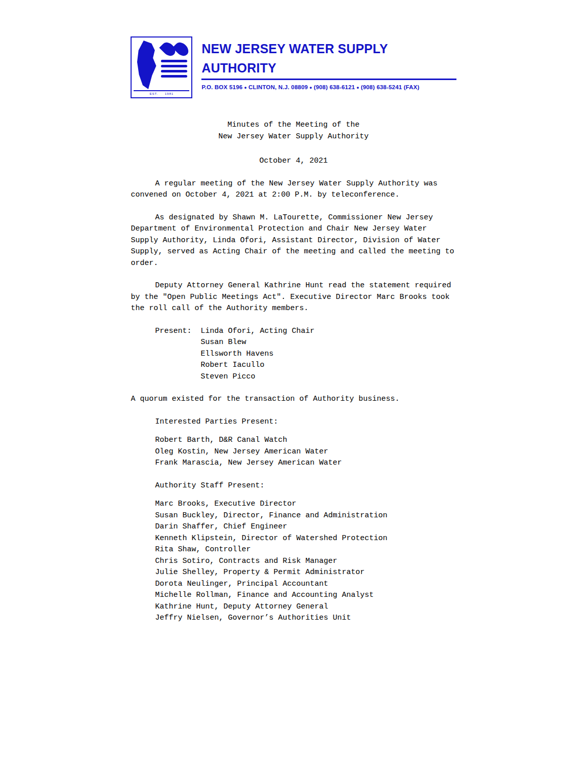EST. 1981
NEW JERSEY WATER SUPPLY AUTHORITY
P.O. BOX 5196 • CLINTON, N.J. 08809 • (908) 638-6121 • (908) 638-5241 (FAX)
Minutes of the Meeting of the
New Jersey Water Supply Authority
October 4, 2021
A regular meeting of the New Jersey Water Supply Authority was convened on October 4, 2021 at 2:00 P.M. by teleconference.
As designated by Shawn M. LaTourette, Commissioner New Jersey Department of Environmental Protection and Chair New Jersey Water Supply Authority, Linda Ofori, Assistant Director, Division of Water Supply, served as Acting Chair of the meeting and called the meeting to order.
Deputy Attorney General Kathrine Hunt read the statement required by the "Open Public Meetings Act". Executive Director Marc Brooks took the roll call of the Authority members.
Present: Linda Ofori, Acting Chair
Susan Blew
Ellsworth Havens
Robert Iacullo
Steven Picco
A quorum existed for the transaction of Authority business.
Interested Parties Present:
Robert Barth, D&R Canal Watch
Oleg Kostin, New Jersey American Water
Frank Marascia, New Jersey American Water
Authority Staff Present:
Marc Brooks, Executive Director
Susan Buckley, Director, Finance and Administration
Darin Shaffer, Chief Engineer
Kenneth Klipstein, Director of Watershed Protection
Rita Shaw, Controller
Chris Sotiro, Contracts and Risk Manager
Julie Shelley, Property & Permit Administrator
Dorota Neulinger, Principal Accountant
Michelle Rollman, Finance and Accounting Analyst
Kathrine Hunt, Deputy Attorney General
Jeffry Nielsen, Governor’s Authorities Unit